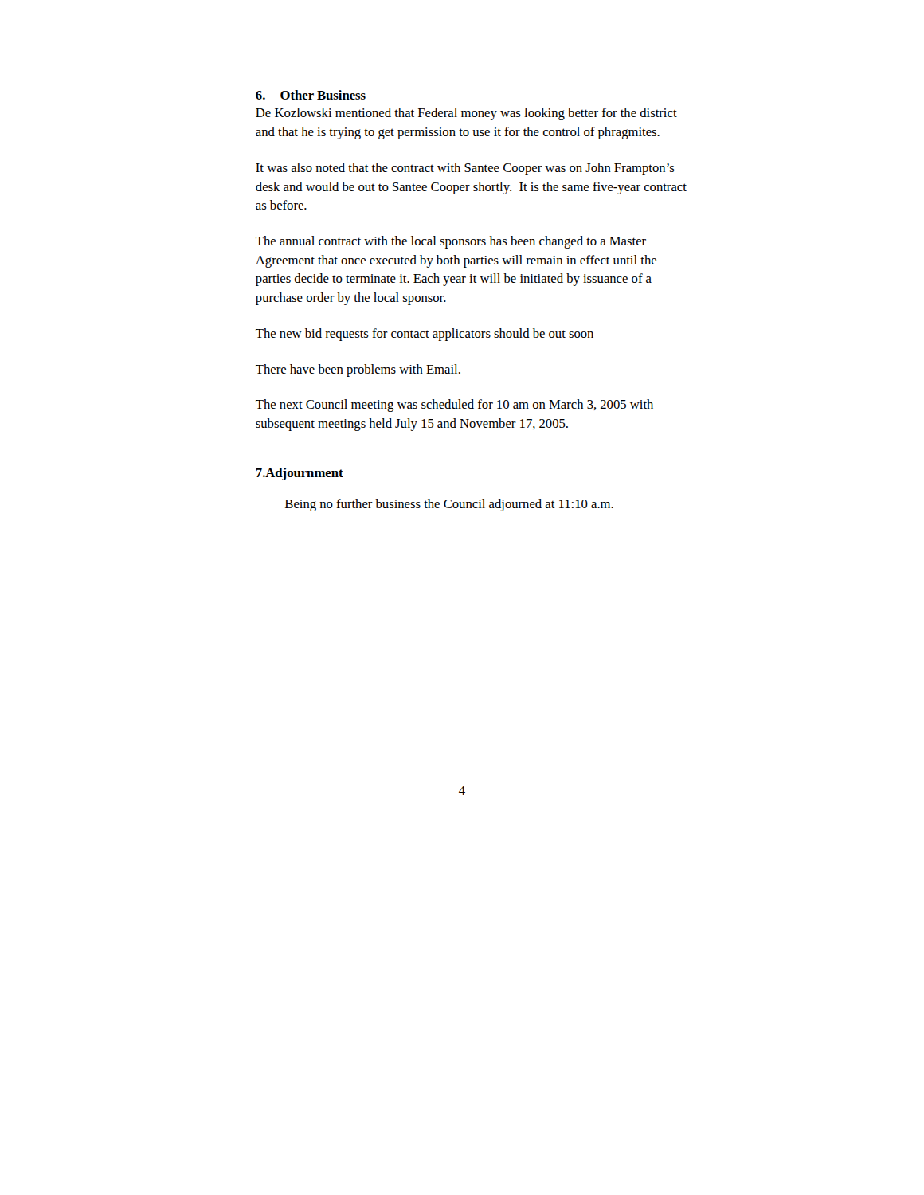6. Other Business
De Kozlowski mentioned that Federal money was looking better for the district and that he is trying to get permission to use it for the control of phragmites.
It was also noted that the contract with Santee Cooper was on John Frampton’s desk and would be out to Santee Cooper shortly. It is the same five-year contract as before.
The annual contract with the local sponsors has been changed to a Master Agreement that once executed by both parties will remain in effect until the parties decide to terminate it. Each year it will be initiated by issuance of a purchase order by the local sponsor.
The new bid requests for contact applicators should be out soon
There have been problems with Email.
The next Council meeting was scheduled for 10 am on March 3, 2005 with subsequent meetings held July 15 and November 17, 2005.
7. Adjournment
Being no further business the Council adjourned at 11:10 a.m.
4